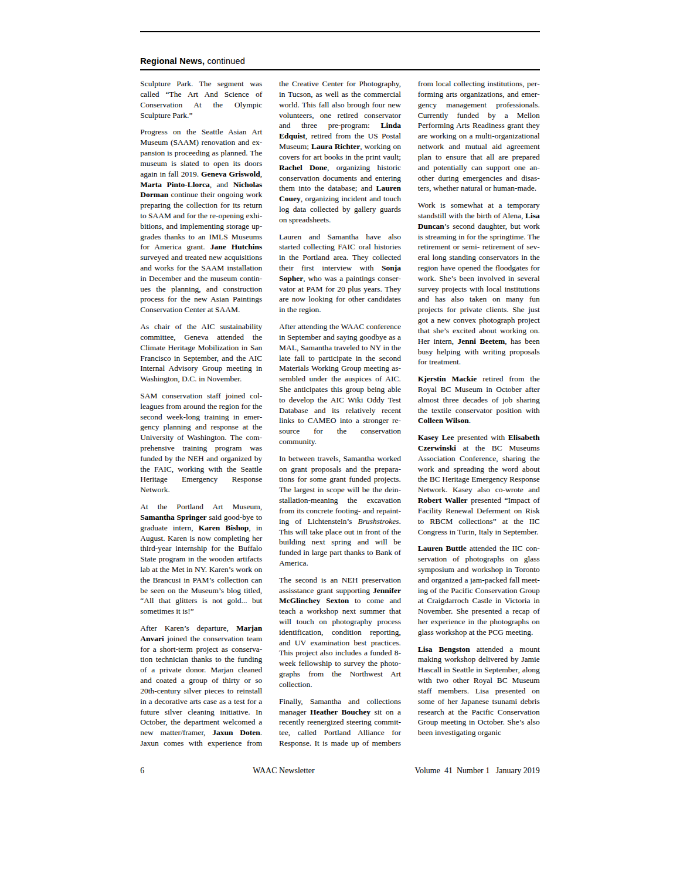Regional News, continued
Sculpture Park. The segment was called “The Art And Science of Conservation At the Olympic Sculpture Park.”
Progress on the Seattle Asian Art Museum (SAAM) renovation and expansion is proceeding as planned. The museum is slated to open its doors again in fall 2019. Geneva Griswold, Marta Pinto-Llorca, and Nicholas Dorman continue their ongoing work preparing the collection for its return to SAAM and for the re-opening exhibitions, and implementing storage upgrades thanks to an IMLS Museums for America grant. Jane Hutchins surveyed and treated new acquisitions and works for the SAAM installation in December and the museum continues the planning, and construction process for the new Asian Paintings Conservation Center at SAAM.
As chair of the AIC sustainability committee, Geneva attended the Climate Heritage Mobilization in San Francisco in September, and the AIC Internal Advisory Group meeting in Washington, D.C. in November.
SAM conservation staff joined colleagues from around the region for the second week-long training in emergency planning and response at the University of Washington. The comprehensive training program was funded by the NEH and organized by the FAIC, working with the Seattle Heritage Emergency Response Network.
At the Portland Art Museum, Samantha Springer said good-bye to graduate intern, Karen Bishop, in August. Karen is now completing her third-year internship for the Buffalo State program in the wooden artifacts lab at the Met in NY. Karen’s work on the Brancusi in PAM’s collection can be seen on the Museum’s blog titled, “All that glitters is not gold... but sometimes it is!”
After Karen’s departure, Marjan Anvari joined the conservation team for a short-term project as conservation technician thanks to the funding of a private donor. Marjan cleaned and coated a group of thirty or so 20th-century silver pieces to reinstall in a decorative arts case as a test for a future silver cleaning initiative. In October, the department welcomed a new matter/framer, Jaxun Doten. Jaxun comes with experience from the Creative Center for Photography, in Tucson, as well as the commercial world. This fall also brough four new volunteers, one retired conservator and three pre-program: Linda Edquist, retired from the US Postal Museum; Laura Richter, working on covers for art books in the print vault; Rachel Done, organizing historic conservation documents and entering them into the database; and Lauren Couey, organizing incident and touch log data collected by gallery guards on spreadsheets.
Lauren and Samantha have also started collecting FAIC oral histories in the Portland area. They collected their first interview with Sonja Sopher, who was a paintings conservator at PAM for 20 plus years. They are now looking for other candidates in the region.
After attending the WAAC conference in September and saying goodbye as a MAL, Samantha traveled to NY in the late fall to participate in the second Materials Working Group meeting assembled under the auspices of AIC. She anticipates this group being able to develop the AIC Wiki Oddy Test Database and its relatively recent links to CAMEO into a stronger resource for the conservation community.
In between travels, Samantha worked on grant proposals and the preparations for some grant funded projects. The largest in scope will be the deinstallation-meaning the excavation from its concrete footing- and repainting of Lichtenstein’s Brushstrokes. This will take place out in front of the building next spring and will be funded in large part thanks to Bank of America.
The second is an NEH preservation assisstance grant supporting Jennifer McGlinchey Sexton to come and teach a workshop next summer that will touch on photography process identification, condition reporting, and UV examination best practices. This project also includes a funded 8-week fellowship to survey the photographs from the Northwest Art collection.
Finally, Samantha and collections manager Heather Bouchey sit on a recently reenergized steering committee, called Portland Alliance for Response. It is made up of members from local collecting institutions, performing arts organizations, and emergency management professionals. Currently funded by a Mellon Performing Arts Readiness grant they are working on a multi-organizational network and mutual aid agreement plan to ensure that all are prepared and potentially can support one another during emergencies and disasters, whether natural or human-made.
Work is somewhat at a temporary standstill with the birth of Alena, Lisa Duncan’s second daughter, but work is streaming in for the springtime. The retirement or semi- retirement of several long standing conservators in the region have opened the floodgates for work. She’s been involved in several survey projects with local institutions and has also taken on many fun projects for private clients. She just got a new convex photograph project that she’s excited about working on. Her intern, Jenni Beetem, has been busy helping with writing proposals for treatment.
Kjerstin Mackie retired from the Royal BC Museum in October after almost three decades of job sharing the textile conservator position with Colleen Wilson.
Kasey Lee presented with Elisabeth Czerwinski at the BC Museums Association Conference, sharing the work and spreading the word about the BC Heritage Emergency Response Network. Kasey also co-wrote and Robert Waller presented “Impact of Facility Renewal Deferment on Risk to RBCM collections” at the IIC Congress in Turin, Italy in September.
Lauren Buttle attended the IIC conservation of photographs on glass symposium and workshop in Toronto and organized a jam-packed fall meeting of the Pacific Conservation Group at Craigdarroch Castle in Victoria in November. She presented a recap of her experience in the photographs on glass workshop at the PCG meeting.
Lisa Bengston attended a mount making workshop delivered by Jamie Hascall in Seattle in September, along with two other Royal BC Museum staff members. Lisa presented on some of her Japanese tsunami debris research at the Pacific Conservation Group meeting in October. She’s also been investigating organic
6
WAAC Newsletter
Volume 41 Number 1 January 2019